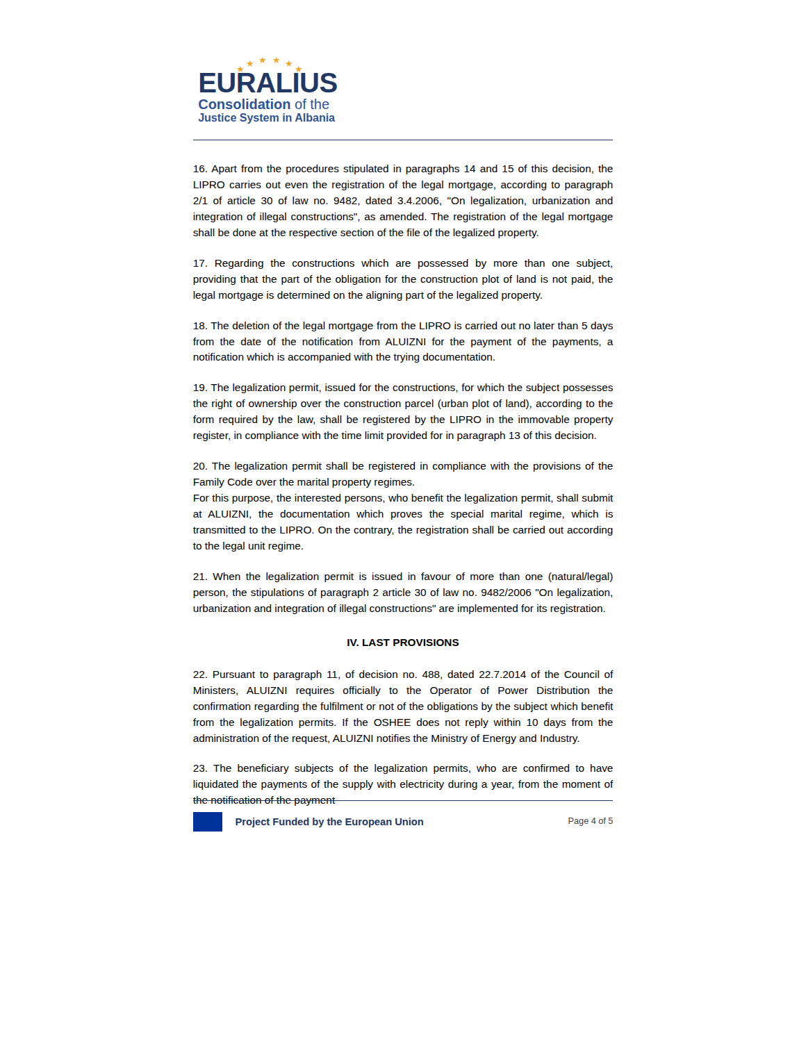★ ★ ★ ★ ★ ★
EURALIUS
Consolidation of the
Justice System in Albania
16. Apart from the procedures stipulated in paragraphs 14 and 15 of this decision, the LIPRO carries out even the registration of the legal mortgage, according to paragraph 2/1 of article 30 of law no. 9482, dated 3.4.2006, "On legalization, urbanization and integration of illegal constructions", as amended. The registration of the legal mortgage shall be done at the respective section of the file of the legalized property.
17. Regarding the constructions which are possessed by more than one subject, providing that the part of the obligation for the construction plot of land is not paid, the legal mortgage is determined on the aligning part of the legalized property.
18. The deletion of the legal mortgage from the LIPRO is carried out no later than 5 days from the date of the notification from ALUIZNI for the payment of the payments, a notification which is accompanied with the trying documentation.
19. The legalization permit, issued for the constructions, for which the subject possesses the right of ownership over the construction parcel (urban plot of land), according to the form required by the law, shall be registered by the LIPRO in the immovable property register, in compliance with the time limit provided for in paragraph 13 of this decision.
20. The legalization permit shall be registered in compliance with the provisions of the Family Code over the marital property regimes.
For this purpose, the interested persons, who benefit the legalization permit, shall submit at ALUIZNI, the documentation which proves the special marital regime, which is transmitted to the LIPRO. On the contrary, the registration shall be carried out according to the legal unit regime.
21. When the legalization permit is issued in favour of more than one (natural/legal) person, the stipulations of paragraph 2 article 30 of law no. 9482/2006 "On legalization, urbanization and integration of illegal constructions" are implemented for its registration.
IV. LAST PROVISIONS
22. Pursuant to paragraph 11, of decision no. 488, dated 22.7.2014 of the Council of Ministers, ALUIZNI requires officially to the Operator of Power Distribution the confirmation regarding the fulfilment or not of the obligations by the subject which benefit from the legalization permits. If the OSHEE does not reply within 10 days from the administration of the request, ALUIZNI notifies the Ministry of Energy and Industry.
23. The beneficiary subjects of the legalization permits, who are confirmed to have liquidated the payments of the supply with electricity during a year, from the moment of the notification of the payment
Project Funded by the European Union
Page 4 of 5